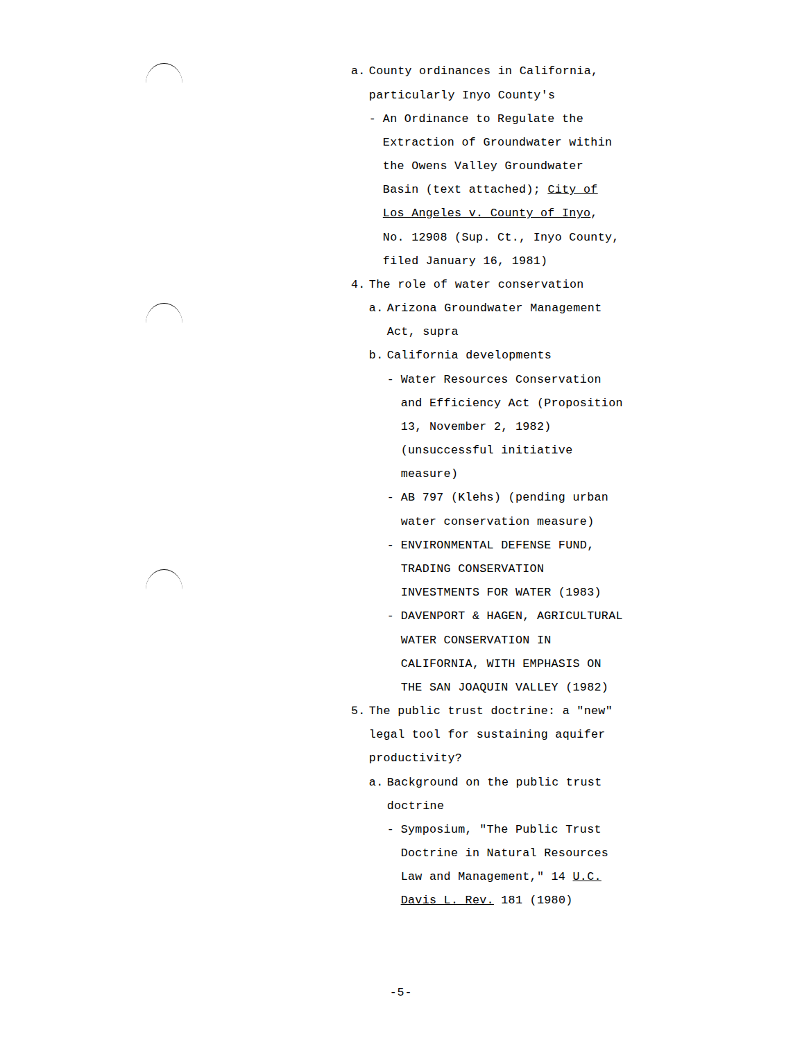a. County ordinances in California, particularly Inyo County's
- An Ordinance to Regulate the Extraction of Groundwater within the Owens Valley Groundwater Basin (text attached); City of Los Angeles v. County of Inyo, No. 12908 (Sup. Ct., Inyo County, filed January 16, 1981)
4. The role of water conservation
a. Arizona Groundwater Management Act, supra
b. California developments
- Water Resources Conservation and Efficiency Act (Proposition 13, November 2, 1982) (unsuccessful initiative measure)
- AB 797 (Klehs) (pending urban water conservation measure)
- ENVIRONMENTAL DEFENSE FUND, TRADING CONSERVATION INVESTMENTS FOR WATER (1983)
- DAVENPORT & HAGEN, AGRICULTURAL WATER CONSERVATION IN CALIFORNIA, WITH EMPHASIS ON THE SAN JOAQUIN VALLEY (1982)
5. The public trust doctrine: a "new" legal tool for sustaining aquifer productivity?
a. Background on the public trust doctrine
- Symposium, "The Public Trust Doctrine in Natural Resources Law and Management," 14 U.C. Davis L. Rev. 181 (1980)
-5-